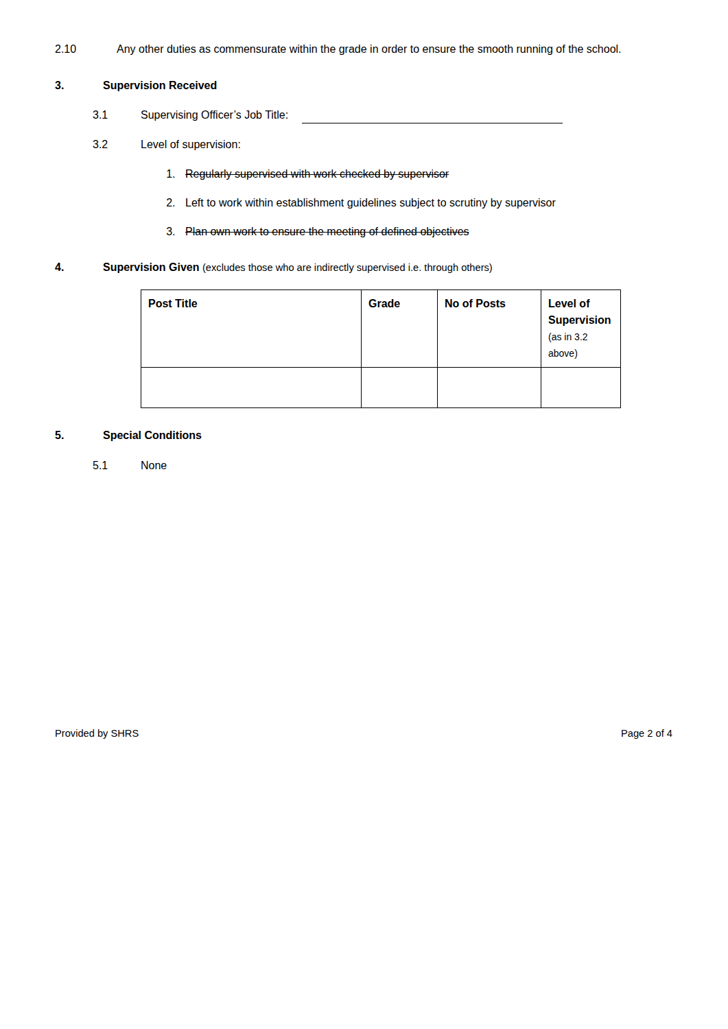2.10
Any other duties as commensurate within the grade in order to ensure the smooth running of the school.
3.
Supervision Received
3.1
Supervising Officer’s Job Title:
3.2
Level of supervision:
Regularly supervised with work checked by supervisor
Left to work within establishment guidelines subject to scrutiny by supervisor
Plan own work to ensure the meeting of defined objectives
4.
Supervision Given (excludes those who are indirectly supervised i.e. through others)
| Post Title | Grade | No of Posts | Level of Supervision (as in 3.2 above) |
| --- | --- | --- | --- |
5.
Special Conditions
5.1
None
Provided by SHRS
Page 2 of 4